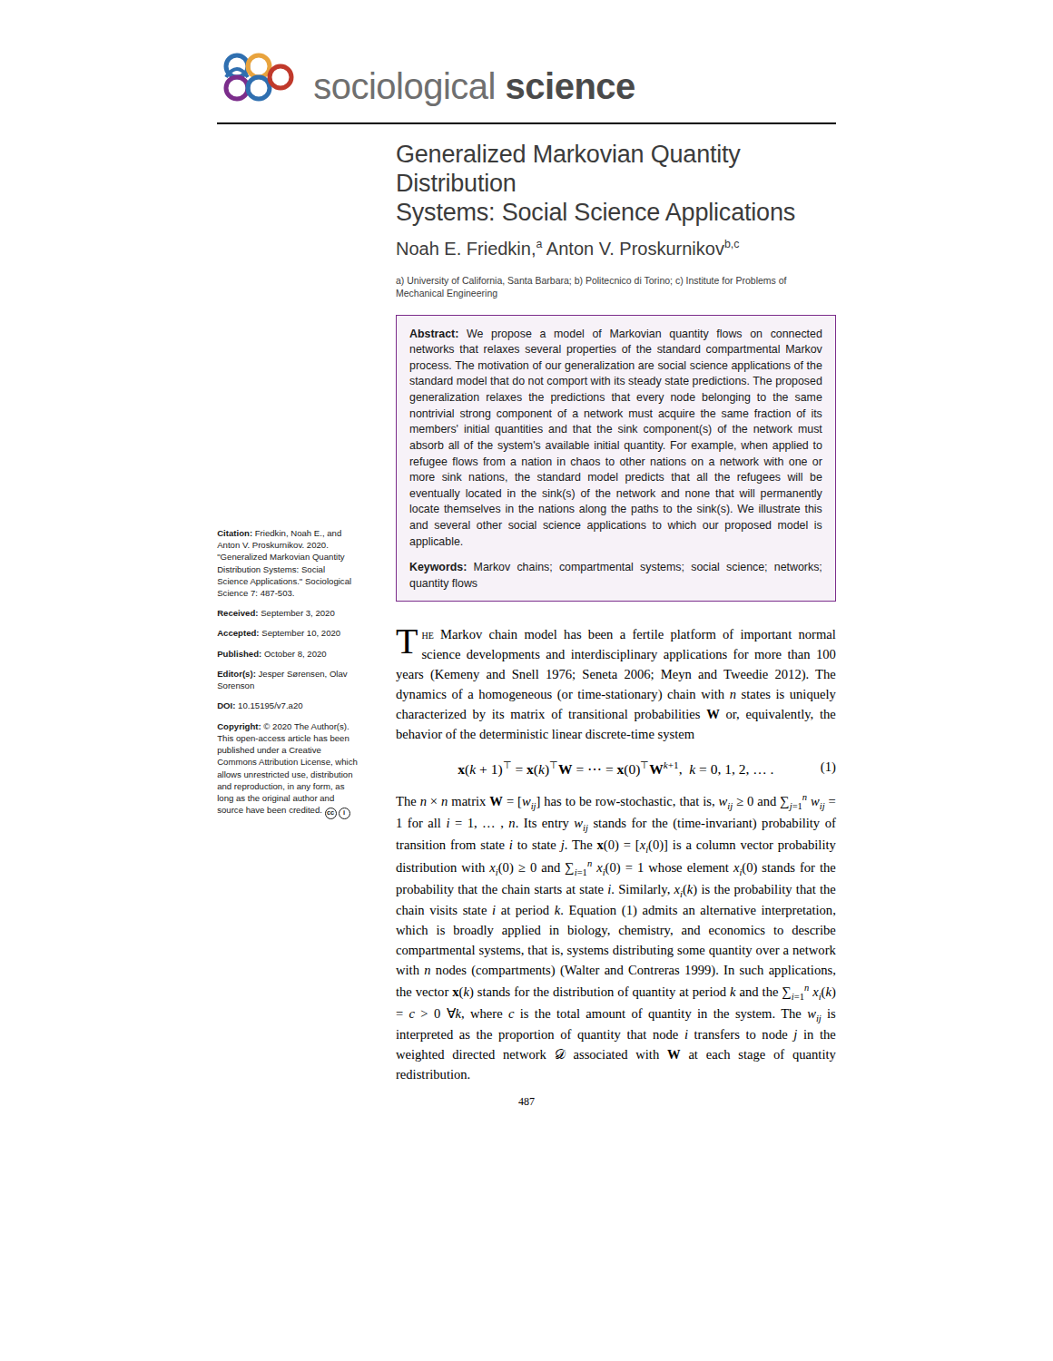sociological science
Generalized Markovian Quantity Distribution
Systems: Social Science Applications
Noah E. Friedkin,a Anton V. Proskurnikovb,c
a) University of California, Santa Barbara; b) Politecnico di Torino; c) Institute for Problems of Mechanical Engineering
Abstract: We propose a model of Markovian quantity flows on connected networks that relaxes several properties of the standard compartmental Markov process. The motivation of our generalization are social science applications of the standard model that do not comport with its steady state predictions. The proposed generalization relaxes the predictions that every node belonging to the same nontrivial strong component of a network must acquire the same fraction of its members' initial quantities and that the sink component(s) of the network must absorb all of the system's available initial quantity. For example, when applied to refugee flows from a nation in chaos to other nations on a network with one or more sink nations, the standard model predicts that all the refugees will be eventually located in the sink(s) of the network and none that will permanently locate themselves in the nations along the paths to the sink(s). We illustrate this and several other social science applications to which our proposed model is applicable.
Keywords: Markov chains; compartmental systems; social science; networks; quantity flows
The Markov chain model has been a fertile platform of important normal science developments and interdisciplinary applications for more than 100 years (Kemeny and Snell 1976; Seneta 2006; Meyn and Tweedie 2012). The dynamics of a homogeneous (or time-stationary) chain with n states is uniquely characterized by its matrix of transitional probabilities W or, equivalently, the behavior of the deterministic linear discrete-time system
x(k + 1)⊤ = x(k)⊤W = ⋯ = x(0)⊤Wk+1, k = 0, 1, 2, … . (1)
The n × n matrix W = [wij] has to be row-stochastic, that is, wij ≥ 0 and ∑j=1n wij = 1 for all i = 1, … , n. Its entry wij stands for the (time-invariant) probability of transition from state i to state j. The x(0) = [xi(0)] is a column vector probability distribution with xi(0) ≥ 0 and ∑i=1n xi(0) = 1 whose element xi(0) stands for the probability that the chain starts at state i. Similarly, xi(k) is the probability that the chain visits state i at period k. Equation (1) admits an alternative interpretation, which is broadly applied in biology, chemistry, and economics to describe compartmental systems, that is, systems distributing some quantity over a network with n nodes (compartments) (Walter and Contreras 1999). In such applications, the vector x(k) stands for the distribution of quantity at period k and the ∑i=1n xi(k) = c > 0 ∀k, where c is the total amount of quantity in the system. The wij is interpreted as the proportion of quantity that node i transfers to node j in the weighted directed network 𝒟 associated with W at each stage of quantity redistribution.
Citation: Friedkin, Noah E., and Anton V. Proskurnikov. 2020. "Generalized Markovian Quantity Distribution Systems: Social Science Applications." Sociological Science 7: 487-503.
Received: September 3, 2020
Accepted: September 10, 2020
Published: October 8, 2020
Editor(s): Jesper Sørensen, Olav Sorenson
DOI: 10.15195/v7.a20
Copyright: © 2020 The Author(s). This open-access article has been published under a Creative Commons Attribution License, which allows unrestricted use, distribution and reproduction, in any form, as long as the original author and source have been credited. cc i
487